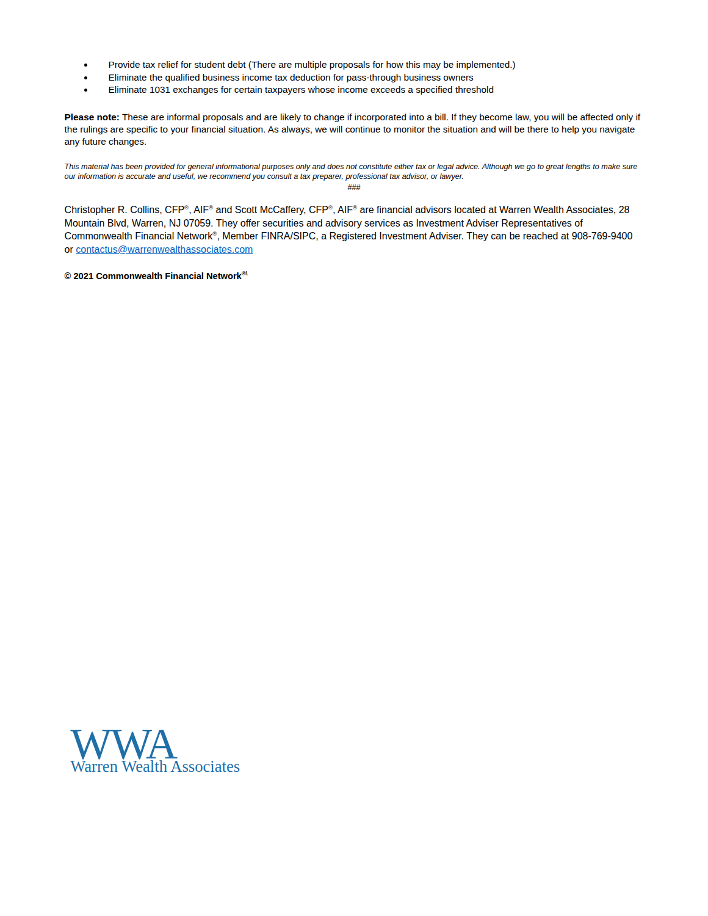Provide tax relief for student debt (There are multiple proposals for how this may be implemented.)
Eliminate the qualified business income tax deduction for pass-through business owners
Eliminate 1031 exchanges for certain taxpayers whose income exceeds a specified threshold
Please note: These are informal proposals and are likely to change if incorporated into a bill. If they become law, you will be affected only if the rulings are specific to your financial situation. As always, we will continue to monitor the situation and will be there to help you navigate any future changes.
This material has been provided for general informational purposes only and does not constitute either tax or legal advice. Although we go to great lengths to make sure our information is accurate and useful, we recommend you consult a tax preparer, professional tax advisor, or lawyer.
###
Christopher R. Collins, CFP®, AIF® and Scott McCaffery, CFP®, AIF® are financial advisors located at Warren Wealth Associates, 28 Mountain Blvd, Warren, NJ 07059. They offer securities and advisory services as Investment Adviser Representatives of Commonwealth Financial Network®, Member FINRA/SIPC, a Registered Investment Adviser. They can be reached at 908-769-9400 or contactus@warrenwealthassociates.com
© 2021 Commonwealth Financial Network®\
WWA
Warren Wealth Associates